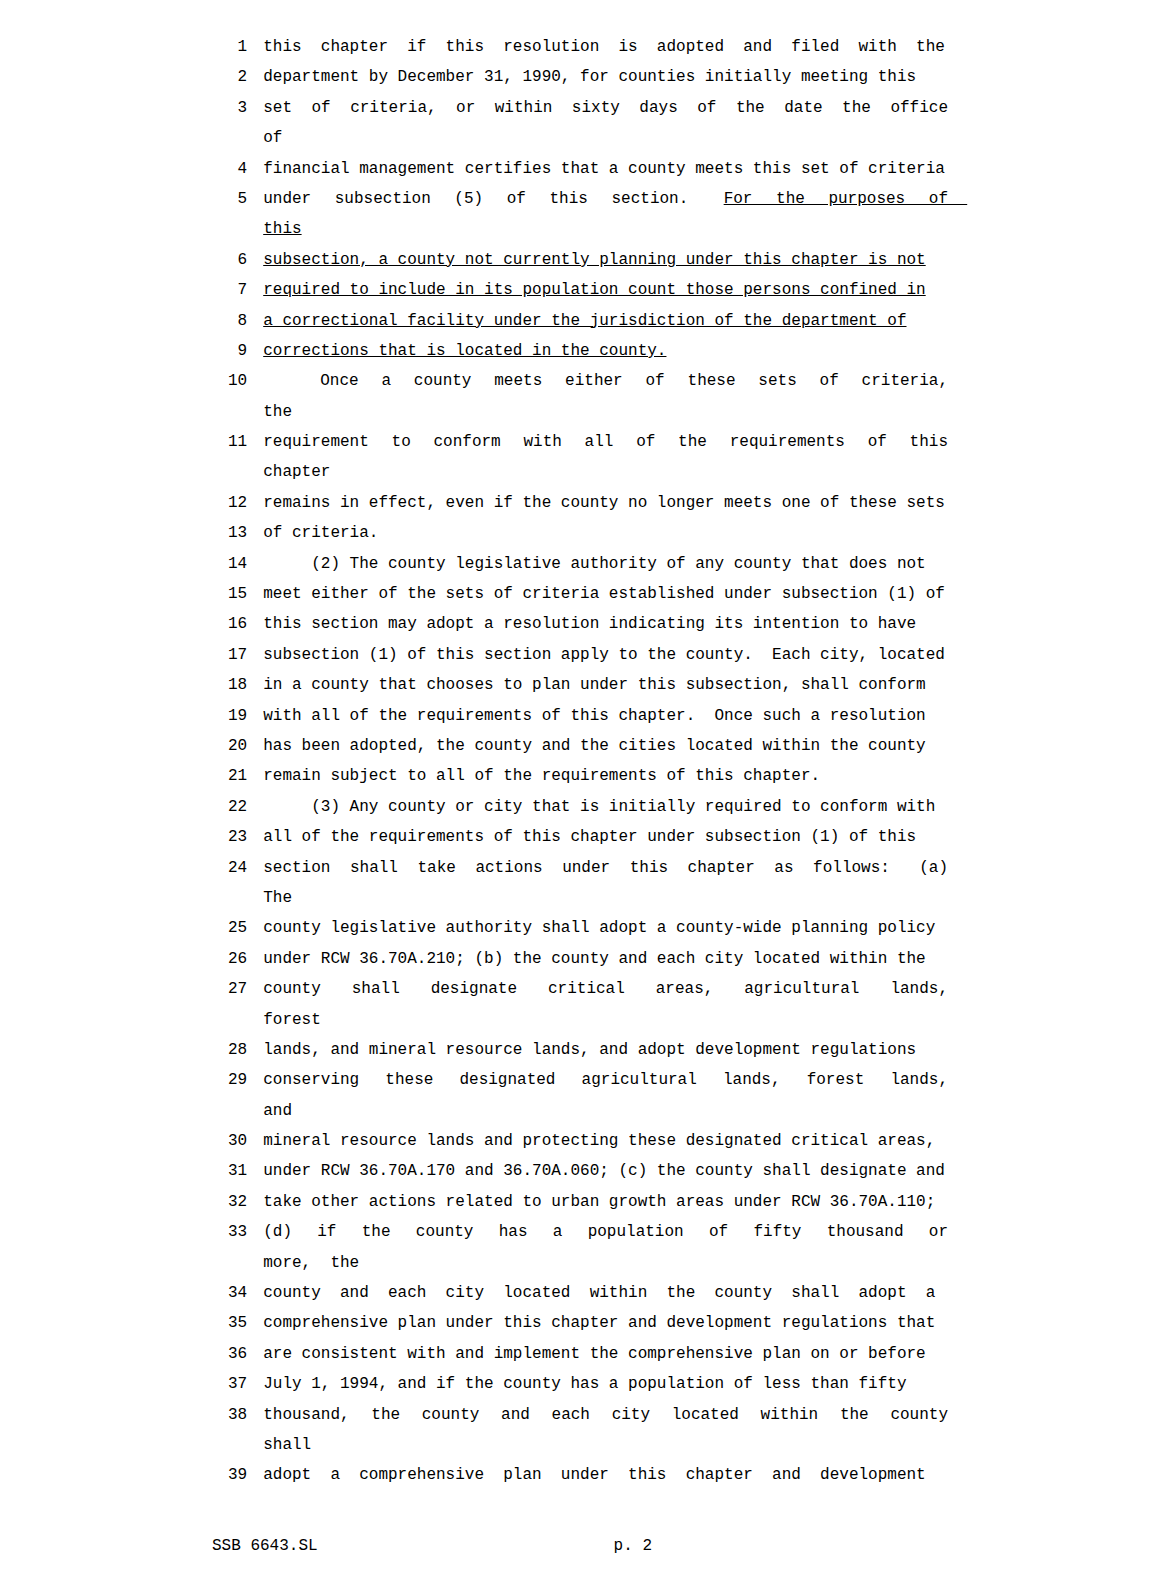this chapter if this resolution is adopted and filed with the
department by December 31, 1990, for counties initially meeting this
set of criteria, or within sixty days of the date the office of
financial management certifies that a county meets this set of criteria
under subsection (5) of this section. For the purposes of this
subsection, a county not currently planning under this chapter is not
required to include in its population count those persons confined in
a correctional facility under the jurisdiction of the department of
corrections that is located in the county.
Once a county meets either of these sets of criteria, the
requirement to conform with all of the requirements of this chapter
remains in effect, even if the county no longer meets one of these sets
of criteria.
(2) The county legislative authority of any county that does not
meet either of the sets of criteria established under subsection (1) of
this section may adopt a resolution indicating its intention to have
subsection (1) of this section apply to the county. Each city, located
in a county that chooses to plan under this subsection, shall conform
with all of the requirements of this chapter. Once such a resolution
has been adopted, the county and the cities located within the county
remain subject to all of the requirements of this chapter.
(3) Any county or city that is initially required to conform with
all of the requirements of this chapter under subsection (1) of this
section shall take actions under this chapter as follows: (a) The
county legislative authority shall adopt a county-wide planning policy
under RCW 36.70A.210; (b) the county and each city located within the
county shall designate critical areas, agricultural lands, forest
lands, and mineral resource lands, and adopt development regulations
conserving these designated agricultural lands, forest lands, and
mineral resource lands and protecting these designated critical areas,
under RCW 36.70A.170 and 36.70A.060; (c) the county shall designate and
take other actions related to urban growth areas under RCW 36.70A.110;
(d) if the county has a population of fifty thousand or more, the
county and each city located within the county shall adopt a
comprehensive plan under this chapter and development regulations that
are consistent with and implement the comprehensive plan on or before
July 1, 1994, and if the county has a population of less than fifty
thousand, the county and each city located within the county shall
adopt a comprehensive plan under this chapter and development
SSB 6643.SL p. 2